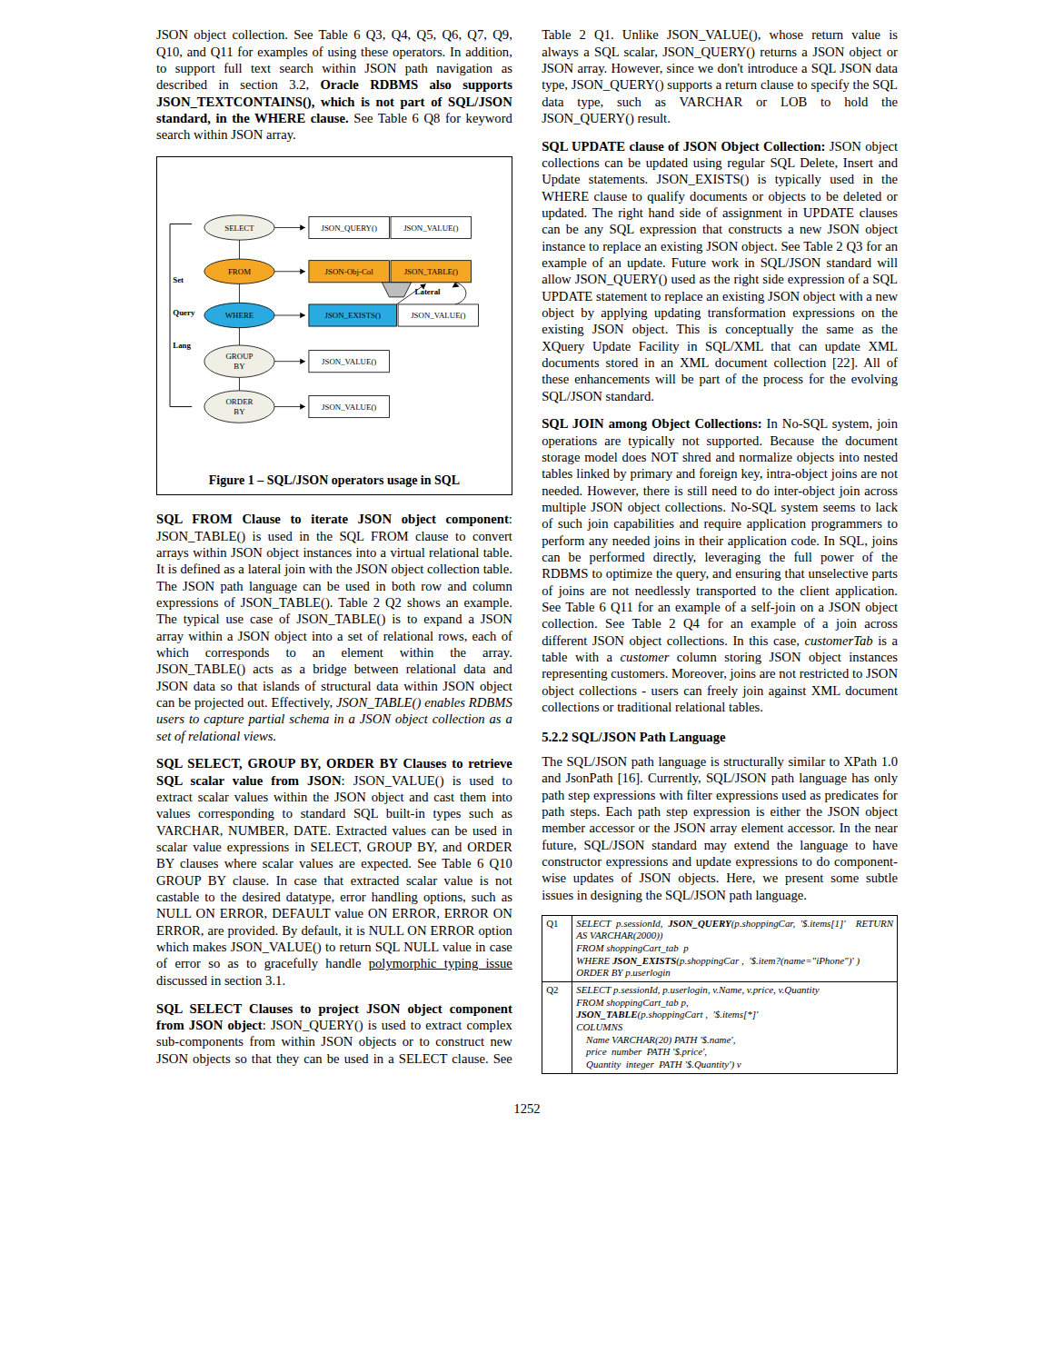JSON object collection. See Table 6 Q3, Q4, Q5, Q6, Q7, Q9, Q10, and Q11 for examples of using these operators. In addition, to support full text search within JSON path navigation as described in section 3.2, Oracle RDBMS also supports JSON_TEXTCONTAINS(), which is not part of SQL/JSON standard, in the WHERE clause. See Table 6 Q8 for keyword search within JSON array.
Set Query Lang SELECT FROM WHERE GROUP BY ORDER BY JSON_QUERY() JSON_VALUE() JSON-Obj-Col JSON_TABLE() Lateral JSON_EXISTS() JSON_VALUE() JSON_VALUE() JSON_VALUE()
Figure 1 – SQL/JSON operators usage in SQL
SQL FROM Clause to iterate JSON object component: JSON_TABLE() is used in the SQL FROM clause to convert arrays within JSON object instances into a virtual relational table. It is defined as a lateral join with the JSON object collection table. The JSON path language can be used in both row and column expressions of JSON_TABLE(). Table 2 Q2 shows an example. The typical use case of JSON_TABLE() is to expand a JSON array within a JSON object into a set of relational rows, each of which corresponds to an element within the array. JSON_TABLE() acts as a bridge between relational data and JSON data so that islands of structural data within JSON object can be projected out. Effectively, JSON_TABLE() enables RDBMS users to capture partial schema in a JSON object collection as a set of relational views.
SQL SELECT, GROUP BY, ORDER BY Clauses to retrieve SQL scalar value from JSON: JSON_VALUE() is used to extract scalar values within the JSON object and cast them into values corresponding to standard SQL built-in types such as VARCHAR, NUMBER, DATE. Extracted values can be used in scalar value expressions in SELECT, GROUP BY, and ORDER BY clauses where scalar values are expected. See Table 6 Q10 GROUP BY clause. In case that extracted scalar value is not castable to the desired datatype, error handling options, such as NULL ON ERROR, DEFAULT value ON ERROR, ERROR ON ERROR, are provided. By default, it is NULL ON ERROR option which makes JSON_VALUE() to return SQL NULL value in case of error so as to gracefully handle polymorphic typing issue discussed in section 3.1.
SQL SELECT Clauses to project JSON object component from JSON object: JSON_QUERY() is used to extract complex sub-components from within JSON objects or to construct new JSON objects so that they can be used in a SELECT clause. See Table 2 Q1. Unlike JSON_VALUE(), whose return value is always a SQL scalar, JSON_QUERY() returns a JSON object or JSON array. However, since we don't introduce a SQL JSON data type, JSON_QUERY() supports a return clause to specify the SQL data type, such as VARCHAR or LOB to hold the JSON_QUERY() result.
SQL UPDATE clause of JSON Object Collection: JSON object collections can be updated using regular SQL Delete, Insert and Update statements. JSON_EXISTS() is typically used in the WHERE clause to qualify documents or objects to be deleted or updated. The right hand side of assignment in UPDATE clauses can be any SQL expression that constructs a new JSON object instance to replace an existing JSON object. See Table 2 Q3 for an example of an update. Future work in SQL/JSON standard will allow JSON_QUERY() used as the right side expression of a SQL UPDATE statement to replace an existing JSON object with a new object by applying updating transformation expressions on the existing JSON object. This is conceptually the same as the XQuery Update Facility in SQL/XML that can update XML documents stored in an XML document collection [22]. All of these enhancements will be part of the process for the evolving SQL/JSON standard.
SQL JOIN among Object Collections: In No-SQL system, join operations are typically not supported. Because the document storage model does NOT shred and normalize objects into nested tables linked by primary and foreign key, intra-object joins are not needed. However, there is still need to do inter-object join across multiple JSON object collections. No-SQL system seems to lack of such join capabilities and require application programmers to perform any needed joins in their application code. In SQL, joins can be performed directly, leveraging the full power of the RDBMS to optimize the query, and ensuring that unselective parts of joins are not needlessly transported to the client application. See Table 6 Q11 for an example of a self-join on a JSON object collection. See Table 2 Q4 for an example of a join across different JSON object collections. In this case, customerTab is a table with a customer column storing JSON object instances representing customers. Moreover, joins are not restricted to JSON object collections - users can freely join against XML document collections or traditional relational tables.
5.2.2 SQL/JSON Path Language
The SQL/JSON path language is structurally similar to XPath 1.0 and JsonPath [16]. Currently, SQL/JSON path language has only path step expressions with filter expressions used as predicates for path steps. Each path step expression is either the JSON object member accessor or the JSON array element accessor. In the near future, SQL/JSON standard may extend the language to have constructor expressions and update expressions to do component-wise updates of JSON objects. Here, we present some subtle issues in designing the SQL/JSON path language.
| Q1 | SELECT p.sessionId, JSON_QUERY (p.shoppingCar, '$.items[1]' RETURN AS VARCHAR(2000)) FROM shoppingCart_tab p WHERE JSON_EXISTS (p.shoppingCar , '$.item?(name="iPhone")' ) ORDER BY p.userlogin |
| Q2 | SELECT p.sessionId, p.userlogin, v.Name, v.price, v.Quantity FROM shoppingCart_tab p, JSON_TABLE (p.shoppingCart , '$.items[*]' COLUMNS Name VARCHAR(20) PATH '$.name', price number PATH '$.price', Quantity integer PATH '$.Quantity') v |
1252